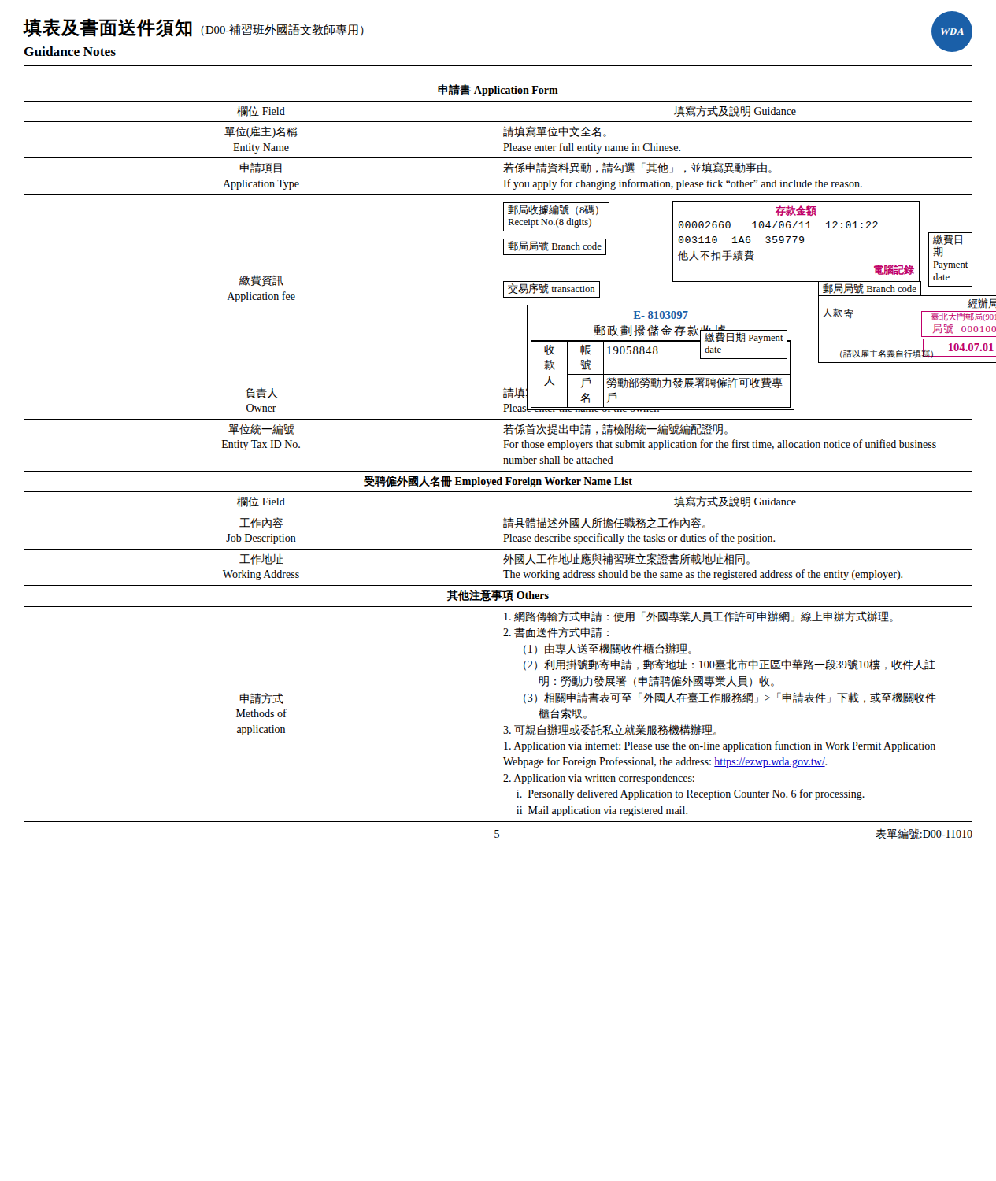WDA
填表及書面送件須知（D00-補習班外國語文教師專用）
Guidance Notes
| 申請書 Application Form |
| 欄位 Field | 填寫方式及說明 Guidance |
| 單位(雇主)名稱 Entity Name | 請填寫單位中文全名。 Please enter full entity name in Chinese. |
| 申請項目 Application Type | 若係申請資料異動，請勾選「其他」，並填寫異動事由。 If you apply for changing information, please tick “other” and include the reason. |
| 繳費資訊 Application fee | 郵局收據編號（8碼） Receipt No.(8 digits) 郵局局號 Branch code 存款金額 00002660 104/06/11 12:01:22 003110 1A6 359779 他人不扣手續費 電腦記錄 繳費日期 Payment date 交易序號 transaction 郵局局號 Branch code E- 8103097 郵政劃撥儲金存款收據 / 收 款 人 / 帳 號 / 19058848 / / 戶 名 / 勞動部勞動力發展署聘僱許可收費專戶 / 寄 款 人 經辦局章戳 臺北大門郵局(901支) 局號 000100-6 104.07.01 （請以雇主名義自行填寫） 繳費日期 Payment date |
| 負責人 Owner | 請填寫單位負責人(代表人)之姓名。 Please enter the name of the owner. |
| 單位統一編號 Entity Tax ID No. | 若係首次提出申請，請檢附統一編號編配證明。 For those employers that submit application for the first time, allocation notice of unified business number shall be attached |
| 受聘僱外國人名冊 Employed Foreign Worker Name List |
| 欄位 Field | 填寫方式及說明 Guidance |
| 工作內容 Job Description | 請具體描述外國人所擔任職務之工作內容。 Please describe specifically the tasks or duties of the position. |
| 工作地址 Working Address | 外國人工作地址應與補習班立案證書所載地址相同。 The working address should be the same as the registered address of the entity (employer). |
| 其他注意事項 Others |
| 申請方式 Methods of application | 1. 網路傳輸方式申請：使用「外國專業人員工作許可申辦網」線上申辦方式辦理。 2. 書面送件方式申請： （1）由專人送至機關收件櫃台辦理。 （2）利用掛號郵寄申請，郵寄地址：100臺北市中正區中華路一段39號10樓，收件人註 明：勞動力發展署（申請聘僱外國專業人員）收。 （3）相關申請書表可至「外國人在臺工作服務網」>「申請表件」下載，或至機關收件 櫃台索取。 3. 可親自辦理或委託私立就業服務機構辦理。 1. Application via internet: Please use the on-line application function in Work Permit Application Webpage for Foreign Professional, the address: https://ezwp.wda.gov.tw/ . 2. Application via written correspondences: i. Personally delivered Application to Reception Counter No. 6 for processing. ii Mail application via registered mail. |
5
表單編號:D00-11010